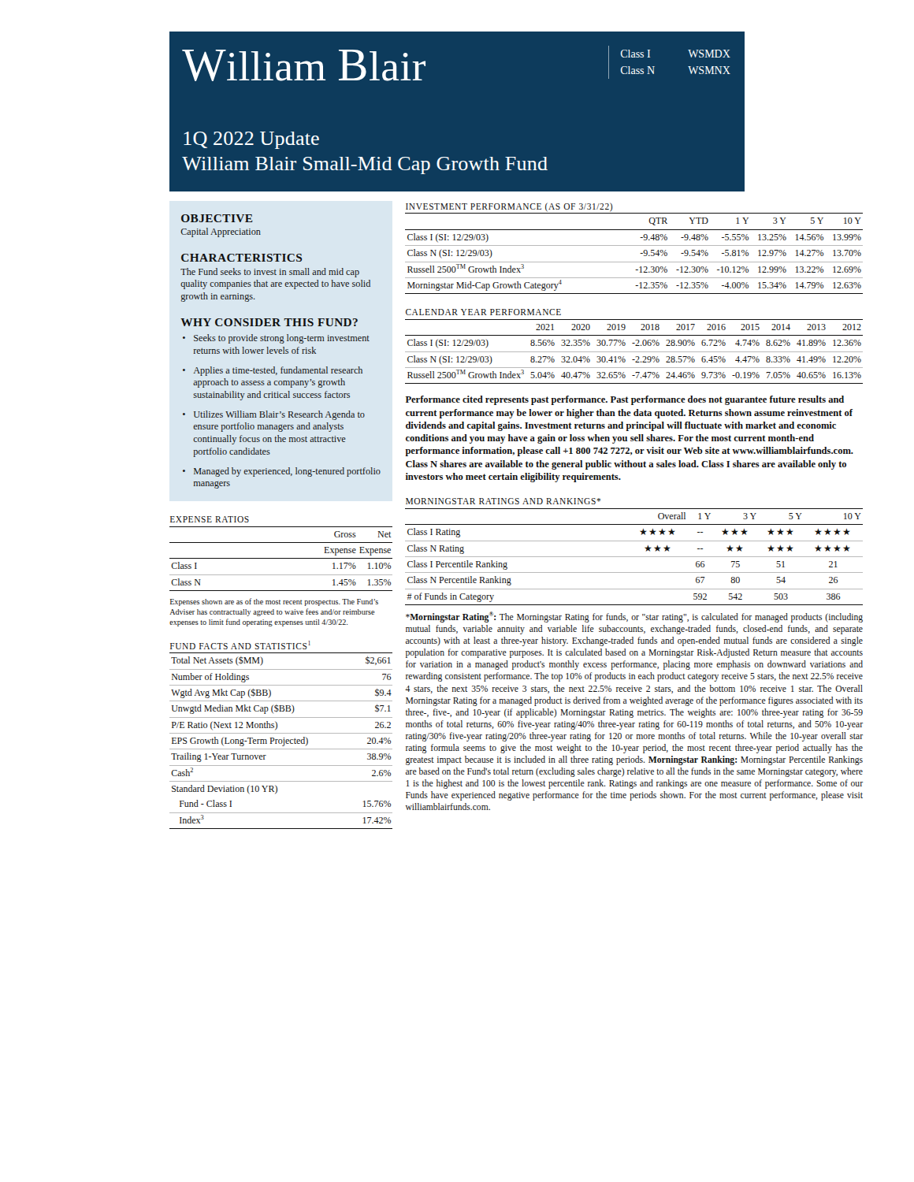William Blair
| Class I | WSMDX |
| Class N | WSMNX |
1Q 2022 UpdateWilliam Blair Small-Mid Cap Growth Fund
OBJECTIVE
Capital Appreciation
CHARACTERISTICS
The Fund seeks to invest in small and mid cap quality companies that are expected to have solid growth in earnings.
WHY CONSIDER THIS FUND?
Seeks to provide strong long-term investment returns with lower levels of risk
Applies a time-tested, fundamental research approach to assess a company’s growth sustainability and critical success factors
Utilizes William Blair’s Research Agenda to ensure portfolio managers and analysts continually focus on the most attractive portfolio candidates
Managed by experienced, long-tenured portfolio managers
EXPENSE RATIOS
| | Gross | Net |
| --- | --- | --- |
| | Expense | Expense |
| Class I | 1.17% | 1.10% |
| Class N | 1.45% | 1.35% |
Expenses shown are as of the most recent prospectus. The Fund’s Adviser has contractually agreed to waive fees and/or reimburse expenses to limit fund operating expenses until 4/30/22.
FUND FACTS AND STATISTICS1
| Total Net Assets ($MM) | $2,661 |
| Number of Holdings | 76 |
| Wgtd Avg Mkt Cap ($BB) | $9.4 |
| Unwgtd Median Mkt Cap ($BB) | $7.1 |
| P/E Ratio (Next 12 Months) | 26.2 |
| EPS Growth (Long-Term Projected) | 20.4% |
| Trailing 1-Year Turnover | 38.9% |
| Cash 2 | 2.6% |
| Standard Deviation (10 YR) |
| Fund - Class I | 15.76% |
| Index 3 | 17.42% |
INVESTMENT PERFORMANCE (AS OF 3/31/22)
| | QTR | YTD | 1 Y | 3 Y | 5 Y | 10 Y |
| --- | --- | --- | --- | --- | --- | --- |
| Class I (SI: 12/29/03) | -9.48% | -9.48% | -5.55% | 13.25% | 14.56% | 13.99% |
| Class N (SI: 12/29/03) | -9.54% | -9.54% | -5.81% | 12.97% | 14.27% | 13.70% |
| Russell 2500 TM Growth Index 3 | -12.30% | -12.30% | -10.12% | 12.99% | 13.22% | 12.69% |
| Morningstar Mid-Cap Growth Category 4 | -12.35% | -12.35% | -4.00% | 15.34% | 14.79% | 12.63% |
CALENDAR YEAR PERFORMANCE
| | 2021 | 2020 | 2019 | 2018 | 2017 | 2016 | 2015 | 2014 | 2013 | 2012 |
| --- | --- | --- | --- | --- | --- | --- | --- | --- | --- | --- |
| Class I (SI: 12/29/03) | 8.56% | 32.35% | 30.77% | -2.06% | 28.90% | 6.72% | 4.74% | 8.62% | 41.89% | 12.36% |
| Class N (SI: 12/29/03) | 8.27% | 32.04% | 30.41% | -2.29% | 28.57% | 6.45% | 4.47% | 8.33% | 41.49% | 12.20% |
| Russell 2500 TM Growth Index 3 | 5.04% | 40.47% | 32.65% | -7.47% | 24.46% | 9.73% | -0.19% | 7.05% | 40.65% | 16.13% |
Performance cited represents past performance. Past performance does not guarantee future results and current performance may be lower or higher than the data quoted. Returns shown assume reinvestment of dividends and capital gains. Investment returns and principal will fluctuate with market and economic conditions and you may have a gain or loss when you sell shares. For the most current month-end performance information, please call +1 800 742 7272, or visit our Web site at www.williamblairfunds.com. Class N shares are available to the general public without a sales load. Class I shares are available only to investors who meet certain eligibility requirements.
MORNINGSTAR RATINGS AND RANKINGS*
| | Overall | 1 Y | 3 Y | 5 Y | 10 Y |
| --- | --- | --- | --- | --- | --- |
| Class I Rating | ★★★★ | -- | ★★★ | ★★★ | ★★★★ |
| Class N Rating | ★★★ | -- | ★★ | ★★★ | ★★★★ |
| Class I Percentile Ranking | | 66 | 75 | 51 | 21 |
| Class N Percentile Ranking | | 67 | 80 | 54 | 26 |
| # of Funds in Category | | 592 | 542 | 503 | 386 |
*Morningstar Rating®: The Morningstar Rating for funds, or "star rating", is calculated for managed products (including mutual funds, variable annuity and variable life subaccounts, exchange-traded funds, closed-end funds, and separate accounts) with at least a three-year history. Exchange-traded funds and open-ended mutual funds are considered a single population for comparative purposes. It is calculated based on a Morningstar Risk-Adjusted Return measure that accounts for variation in a managed product's monthly excess performance, placing more emphasis on downward variations and rewarding consistent performance. The top 10% of products in each product category receive 5 stars, the next 22.5% receive 4 stars, the next 35% receive 3 stars, the next 22.5% receive 2 stars, and the bottom 10% receive 1 star. The Overall Morningstar Rating for a managed product is derived from a weighted average of the performance figures associated with its three-, five-, and 10-year (if applicable) Morningstar Rating metrics. The weights are: 100% three-year rating for 36-59 months of total returns, 60% five-year rating/40% three-year rating for 60-119 months of total returns, and 50% 10-year rating/30% five-year rating/20% three-year rating for 120 or more months of total returns. While the 10-year overall star rating formula seems to give the most weight to the 10-year period, the most recent three-year period actually has the greatest impact because it is included in all three rating periods. Morningstar Ranking: Morningstar Percentile Rankings are based on the Fund's total return (excluding sales charge) relative to all the funds in the same Morningstar category, where 1 is the highest and 100 is the lowest percentile rank. Ratings and rankings are one measure of performance. Some of our Funds have experienced negative performance for the time periods shown. For the most current performance, please visit williamblairfunds.com.